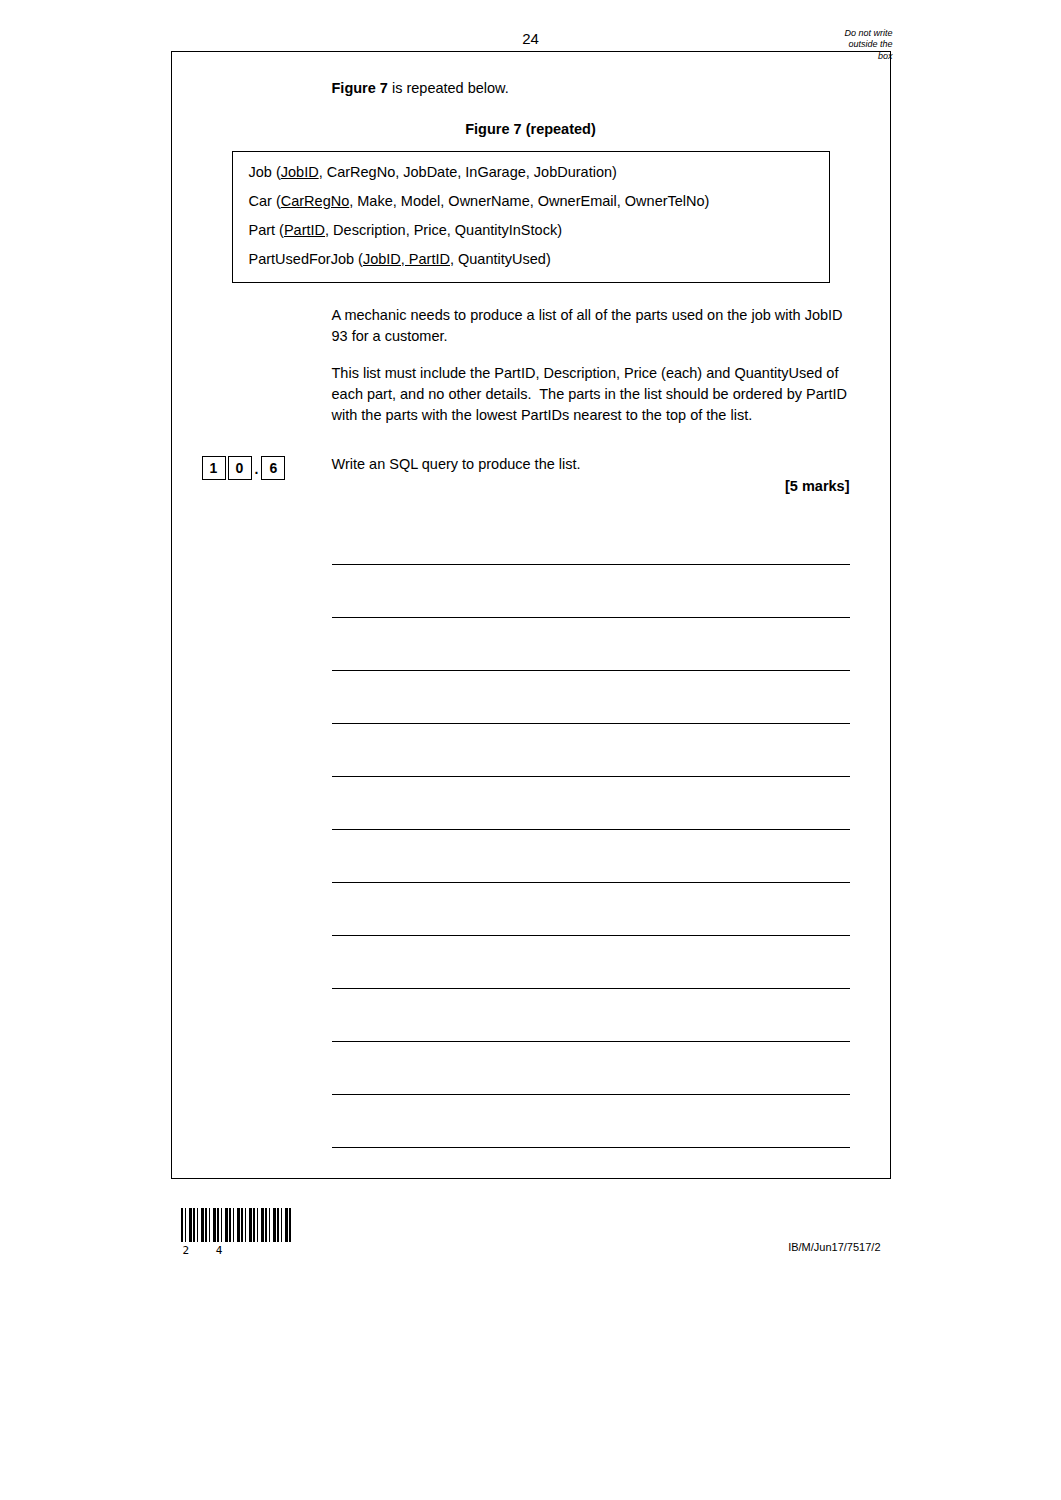24
Do not write
outside the
box
Figure 7 is repeated below.
Figure 7 (repeated)
Job (JobID, CarRegNo, JobDate, InGarage, JobDuration)
Car (CarRegNo, Make, Model, OwnerName, OwnerEmail, OwnerTelNo)
Part (PartID, Description, Price, QuantityInStock)
PartUsedForJob (JobID, PartID, QuantityUsed)
A mechanic needs to produce a list of all of the parts used on the job with JobID 93 for a customer.
This list must include the PartID, Description, Price (each) and QuantityUsed of each part, and no other details. The parts in the list should be ordered by PartID with the parts with the lowest PartIDs nearest to the top of the list.
10. 6
Write an SQL query to produce the list.
[5 marks]
2 4
IB/M/Jun17/7517/2